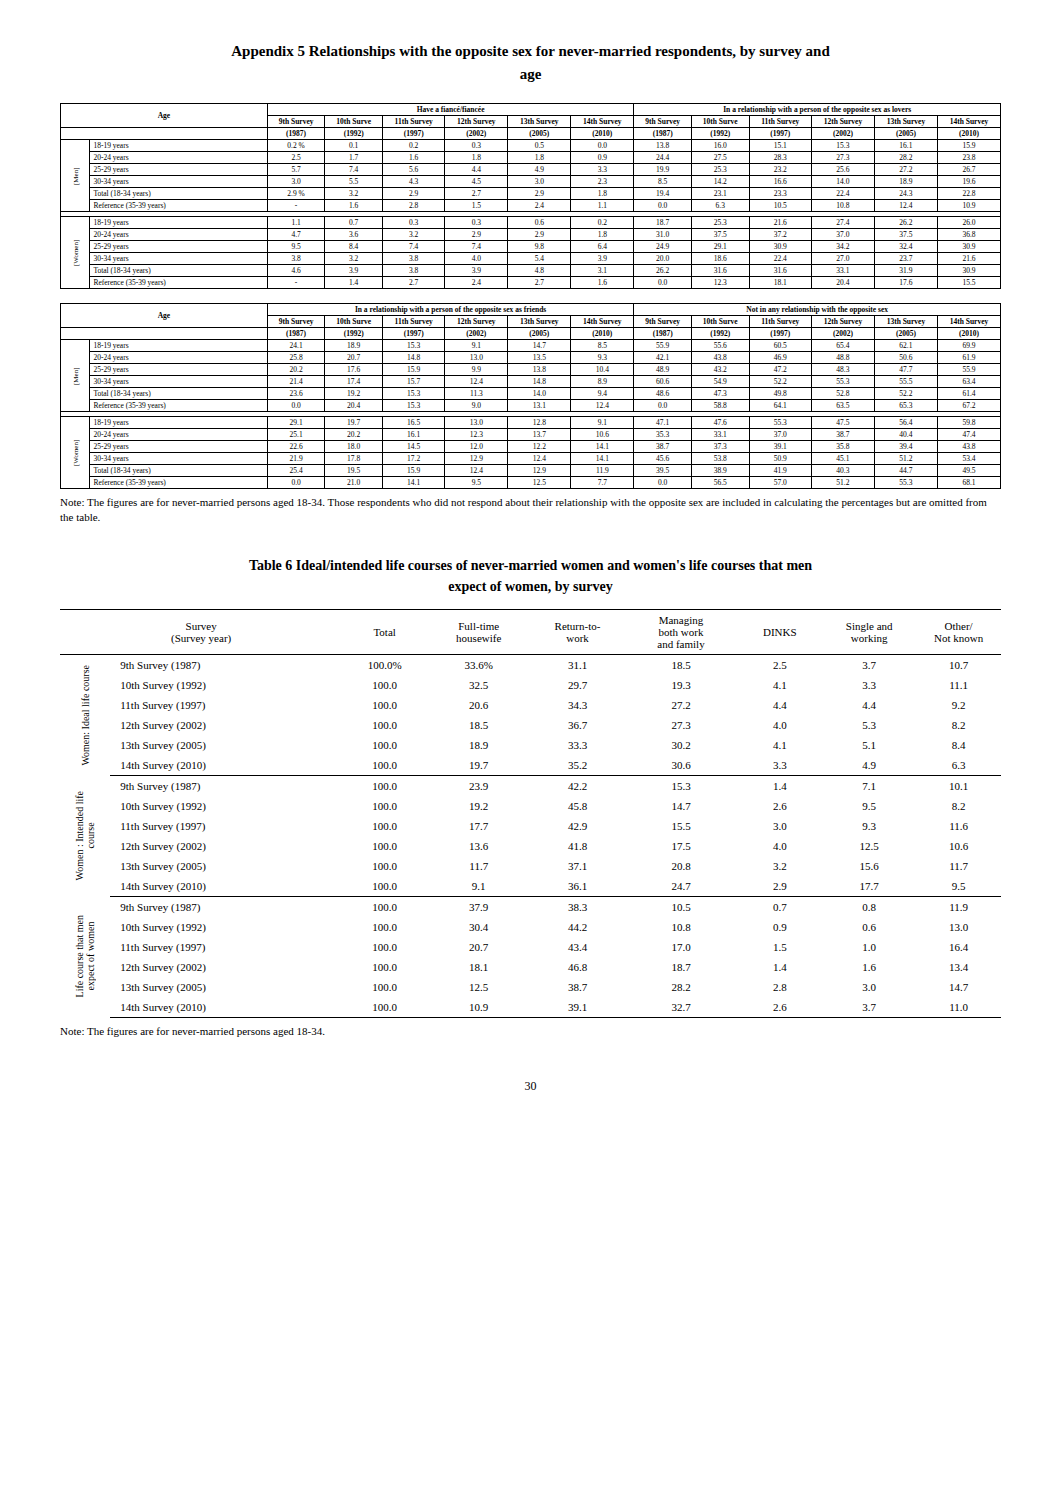Appendix 5 Relationships with the opposite sex for never-married respondents, by survey and
age
| Age | Have a fiancé/fiancée | In a relationship with a person of the opposite sex as lovers |
| --- | --- | --- |
| 9th Survey | 10th Surve | 11th Survey | 12th Survey | 13th Survey | 14th Survey | 9th Survey | 10th Surve | 11th Survey | 12th Survey | 13th Survey | 14th Survey |
| | (1987) | (1992) | (1997) | (2002) | (2005) | (2010) | (1987) | (1992) | (1997) | (2002) | (2005) | (2010) |
| [Men] | 18-19 years | 0.2 % | 0.1 | 0.2 | 0.3 | 0.5 | 0.0 | 13.8 | 16.0 | 15.1 | 15.3 | 16.1 | 15.9 |
| 20-24 years | 2.5 | 1.7 | 1.6 | 1.8 | 1.8 | 0.9 | 24.4 | 27.5 | 28.3 | 27.3 | 28.2 | 23.8 |
| 25-29 years | 5.7 | 7.4 | 5.6 | 4.4 | 4.9 | 3.3 | 19.9 | 25.3 | 23.2 | 25.6 | 27.2 | 26.7 |
| 30-34 years | 3.0 | 5.5 | 4.3 | 4.5 | 3.0 | 2.3 | 8.5 | 14.2 | 16.6 | 14.0 | 18.9 | 19.6 |
| Total (18-34 years) | 2.9 % | 3.2 | 2.9 | 2.7 | 2.9 | 1.8 | 19.4 | 23.1 | 23.3 | 22.4 | 24.3 | 22.8 |
| Reference (35-39 years) | - | 1.6 | 2.8 | 1.5 | 2.4 | 1.1 | 0.0 | 6.3 | 10.5 | 10.8 | 12.4 | 10.9 |
| [Women] | 18-19 years | 1.1 | 0.7 | 0.3 | 0.3 | 0.6 | 0.2 | 18.7 | 25.3 | 21.6 | 27.4 | 26.2 | 26.0 |
| 20-24 years | 4.7 | 3.6 | 3.2 | 2.9 | 2.9 | 1.8 | 31.0 | 37.5 | 37.2 | 37.0 | 37.5 | 36.8 |
| 25-29 years | 9.5 | 8.4 | 7.4 | 7.4 | 9.8 | 6.4 | 24.9 | 29.1 | 30.9 | 34.2 | 32.4 | 30.9 |
| 30-34 years | 3.8 | 3.2 | 3.8 | 4.0 | 5.4 | 3.9 | 20.0 | 18.6 | 22.4 | 27.0 | 23.7 | 21.6 |
| Total (18-34 years) | 4.6 | 3.9 | 3.8 | 3.9 | 4.8 | 3.1 | 26.2 | 31.6 | 31.6 | 33.1 | 31.9 | 30.9 |
| Reference (35-39 years) | - | 1.4 | 2.7 | 2.4 | 2.7 | 1.6 | 0.0 | 12.3 | 18.1 | 20.4 | 17.6 | 15.5 |
| Age | In a relationship with a person of the opposite sex as friends | Not in any relationship with the opposite sex |
| --- | --- | --- |
| 9th Survey | 10th Surve | 11th Survey | 12th Survey | 13th Survey | 14th Survey | 9th Survey | 10th Surve | 11th Survey | 12th Survey | 13th Survey | 14th Survey |
| | (1987) | (1992) | (1997) | (2002) | (2005) | (2010) | (1987) | (1992) | (1997) | (2002) | (2005) | (2010) |
| [Men] | 18-19 years | 24.1 | 18.9 | 15.3 | 9.1 | 14.7 | 8.5 | 55.9 | 55.6 | 60.5 | 65.4 | 62.1 | 69.9 |
| 20-24 years | 25.8 | 20.7 | 14.8 | 13.0 | 13.5 | 9.3 | 42.1 | 43.8 | 46.9 | 48.8 | 50.6 | 61.9 |
| 25-29 years | 20.2 | 17.6 | 15.9 | 9.9 | 13.8 | 10.4 | 48.9 | 43.2 | 47.2 | 48.3 | 47.7 | 55.9 |
| 30-34 years | 21.4 | 17.4 | 15.7 | 12.4 | 14.8 | 8.9 | 60.6 | 54.9 | 52.2 | 55.3 | 55.5 | 63.4 |
| Total (18-34 years) | 23.6 | 19.2 | 15.3 | 11.3 | 14.0 | 9.4 | 48.6 | 47.3 | 49.8 | 52.8 | 52.2 | 61.4 |
| Reference (35-39 years) | 0.0 | 20.4 | 15.3 | 9.0 | 13.1 | 12.4 | 0.0 | 58.8 | 64.1 | 63.5 | 65.3 | 67.2 |
| [Women] | 18-19 years | 29.1 | 19.7 | 16.5 | 13.0 | 12.8 | 9.1 | 47.1 | 47.6 | 55.3 | 47.5 | 56.4 | 59.8 |
| 20-24 years | 25.1 | 20.2 | 16.1 | 12.3 | 13.7 | 10.6 | 35.3 | 33.1 | 37.0 | 38.7 | 40.4 | 47.4 |
| 25-29 years | 22.6 | 18.0 | 14.5 | 12.0 | 12.2 | 14.1 | 38.7 | 37.3 | 39.1 | 35.8 | 39.4 | 43.8 |
| 30-34 years | 21.9 | 17.8 | 17.2 | 12.9 | 12.4 | 14.1 | 45.6 | 53.8 | 50.9 | 45.1 | 51.2 | 53.4 |
| Total (18-34 years) | 25.4 | 19.5 | 15.9 | 12.4 | 12.9 | 11.9 | 39.5 | 38.9 | 41.9 | 40.3 | 44.7 | 49.5 |
| Reference (35-39 years) | 0.0 | 21.0 | 14.1 | 9.5 | 12.5 | 7.7 | 0.0 | 56.5 | 57.0 | 51.2 | 55.3 | 68.1 |
Note: The figures are for never-married persons aged 18-34. Those respondents who did not respond about their relationship with the opposite sex are included in calculating the percentages but are omitted from the table.
Table 6 Ideal/intended life courses of never-married women and women's life courses that men
expect of women, by survey
| Survey (Survey year) | Total | Full-time housewife | Return-to- work | Managing both work and family | DINKS | Single and working | Other/ Not known |
| --- | --- | --- | --- | --- | --- | --- | --- |
| Women: Ideal life course | 9th Survey (1987) | 100.0% | 33.6% | 31.1 | 18.5 | 2.5 | 3.7 | 10.7 |
| 10th Survey (1992) | 100.0 | 32.5 | 29.7 | 19.3 | 4.1 | 3.3 | 11.1 |
| 11th Survey (1997) | 100.0 | 20.6 | 34.3 | 27.2 | 4.4 | 4.4 | 9.2 |
| 12th Survey (2002) | 100.0 | 18.5 | 36.7 | 27.3 | 4.0 | 5.3 | 8.2 |
| 13th Survey (2005) | 100.0 | 18.9 | 33.3 | 30.2 | 4.1 | 5.1 | 8.4 |
| 14th Survey (2010) | 100.0 | 19.7 | 35.2 | 30.6 | 3.3 | 4.9 | 6.3 |
| Women : Intended life course | 9th Survey (1987) | 100.0 | 23.9 | 42.2 | 15.3 | 1.4 | 7.1 | 10.1 |
| 10th Survey (1992) | 100.0 | 19.2 | 45.8 | 14.7 | 2.6 | 9.5 | 8.2 |
| 11th Survey (1997) | 100.0 | 17.7 | 42.9 | 15.5 | 3.0 | 9.3 | 11.6 |
| 12th Survey (2002) | 100.0 | 13.6 | 41.8 | 17.5 | 4.0 | 12.5 | 10.6 |
| 13th Survey (2005) | 100.0 | 11.7 | 37.1 | 20.8 | 3.2 | 15.6 | 11.7 |
| 14th Survey (2010) | 100.0 | 9.1 | 36.1 | 24.7 | 2.9 | 17.7 | 9.5 |
| Life course that men expect of women | 9th Survey (1987) | 100.0 | 37.9 | 38.3 | 10.5 | 0.7 | 0.8 | 11.9 |
| 10th Survey (1992) | 100.0 | 30.4 | 44.2 | 10.8 | 0.9 | 0.6 | 13.0 |
| 11th Survey (1997) | 100.0 | 20.7 | 43.4 | 17.0 | 1.5 | 1.0 | 16.4 |
| 12th Survey (2002) | 100.0 | 18.1 | 46.8 | 18.7 | 1.4 | 1.6 | 13.4 |
| 13th Survey (2005) | 100.0 | 12.5 | 38.7 | 28.2 | 2.8 | 3.0 | 14.7 |
| 14th Survey (2010) | 100.0 | 10.9 | 39.1 | 32.7 | 2.6 | 3.7 | 11.0 |
Note: The figures are for never-married persons aged 18-34.
30